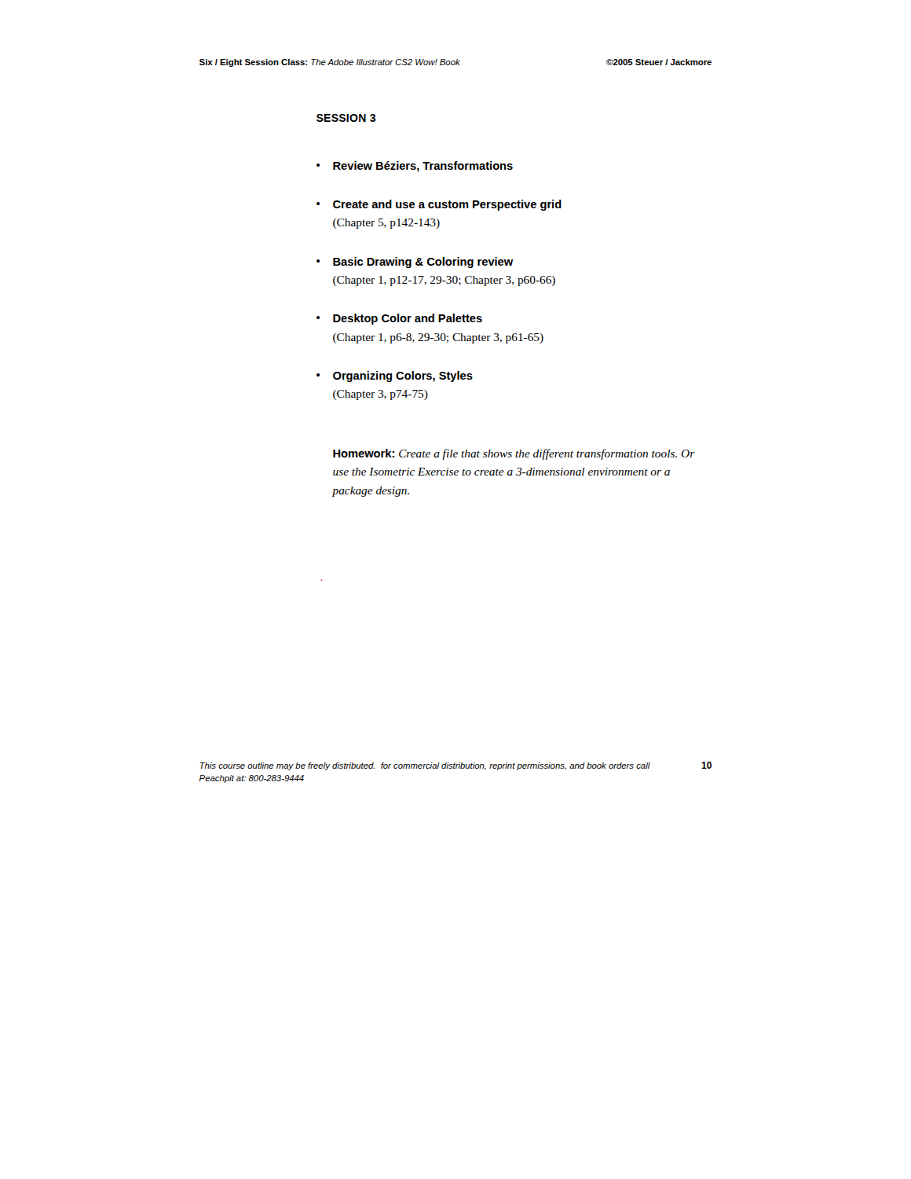Six / Eight Session Class: The Adobe Illustrator CS2 Wow! Book
©2005 Steuer / Jackmore
SESSION 3
Review Béziers, Transformations
Create and use a custom Perspective grid (Chapter 5, p142-143)
Basic Drawing & Coloring review (Chapter 1, p12-17, 29-30; Chapter 3, p60-66)
Desktop Color and Palettes (Chapter 1, p6-8, 29-30; Chapter 3, p61-65)
Organizing Colors, Styles (Chapter 3, p74-75)
Homework: Create a file that shows the different transformation tools. Or use the Isometric Exercise to create a 3-dimensional environment or a package design.
.
This course outline may be freely distributed. for commercial distribution, reprint permissions, and book orders call Peachpit at: 800-283-9444
10